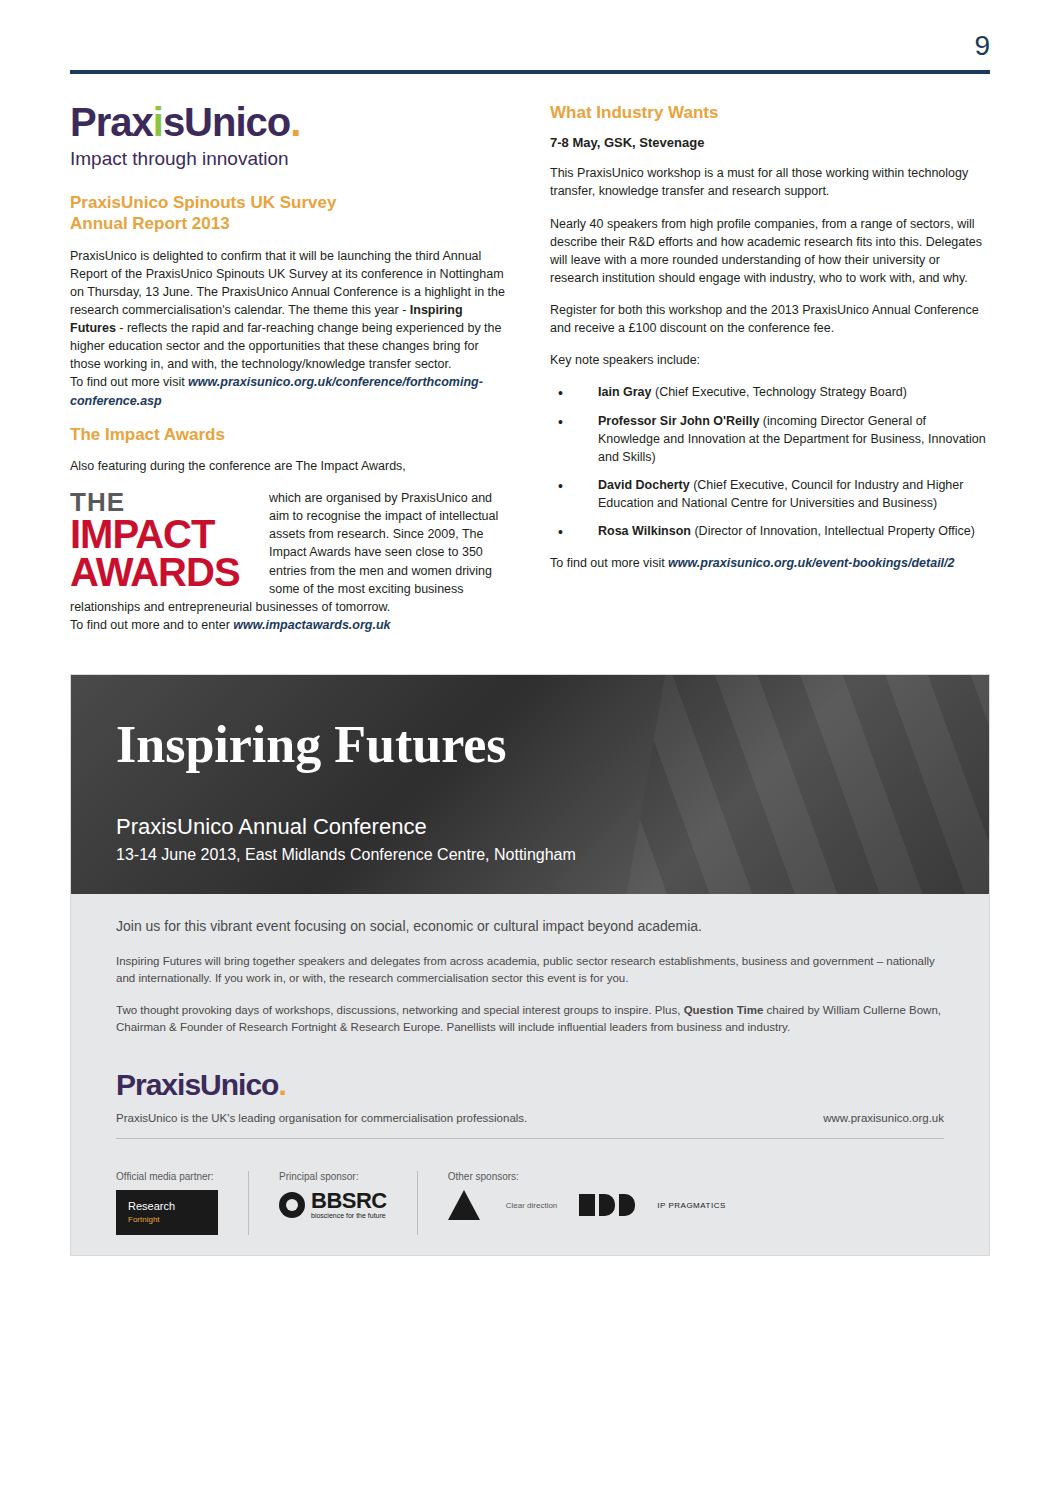9
PraxisUnico.
Impact through innovation
PraxisUnico Spinouts UK Survey
Annual Report 2013
PraxisUnico is delighted to confirm that it will be launching the third Annual Report of the PraxisUnico Spinouts UK Survey at its conference in Nottingham on Thursday, 13 June. The PraxisUnico Annual Conference is a highlight in the research commercialisation's calendar. The theme this year - Inspiring Futures - reflects the rapid and far-reaching change being experienced by the higher education sector and the opportunities that these changes bring for those working in, and with, the technology/knowledge transfer sector.
To find out more visit www.praxisunico.org.uk/conference/forthcoming-conference.asp
The Impact Awards
Also featuring during the conference are The Impact Awards,
THE
IMPACT
AWARDS
which are organised by PraxisUnico and aim to recognise the impact of intellectual assets from research. Since 2009, The Impact Awards have seen close to 350 entries from the men and women driving some of the most exciting business relationships and entrepreneurial businesses of tomorrow.
To find out more and to enter www.impactawards.org.uk
What Industry Wants
7-8 May, GSK, Stevenage
This PraxisUnico workshop is a must for all those working within technology transfer, knowledge transfer and research support.
Nearly 40 speakers from high profile companies, from a range of sectors, will describe their R&D efforts and how academic research fits into this. Delegates will leave with a more rounded understanding of how their university or research institution should engage with industry, who to work with, and why.
Register for both this workshop and the 2013 PraxisUnico Annual Conference and receive a £100 discount on the conference fee.
Key note speakers include:
Iain Gray (Chief Executive, Technology Strategy Board)
Professor Sir John O'Reilly (incoming Director General of Knowledge and Innovation at the Department for Business, Innovation and Skills)
David Docherty (Chief Executive, Council for Industry and Higher Education and National Centre for Universities and Business)
Rosa Wilkinson (Director of Innovation, Intellectual Property Office)
To find out more visit www.praxisunico.org.uk/event-bookings/detail/2
Inspiring Futures
PraxisUnico Annual Conference
13-14 June 2013, East Midlands Conference Centre, Nottingham
Join us for this vibrant event focusing on social, economic or cultural impact beyond academia.
Inspiring Futures will bring together speakers and delegates from across academia, public sector research establishments, business and government – nationally and internationally. If you work in, or with, the research commercialisation sector this event is for you.
Two thought provoking days of workshops, discussions, networking and special interest groups to inspire. Plus, Question Time chaired by William Cullerne Bown, Chairman & Founder of Research Fortnight & Research Europe. Panellists will include influential leaders from business and industry.
PraxisUnico.
PraxisUnico is the UK's leading organisation for commercialisation professionals. www.praxisunico.org.uk
Official media partner:
Research
Fortnight
Principal sponsor:
BBSRCbioscience for the future
Other sponsors:
Clear direction
IP PRAGMATICS